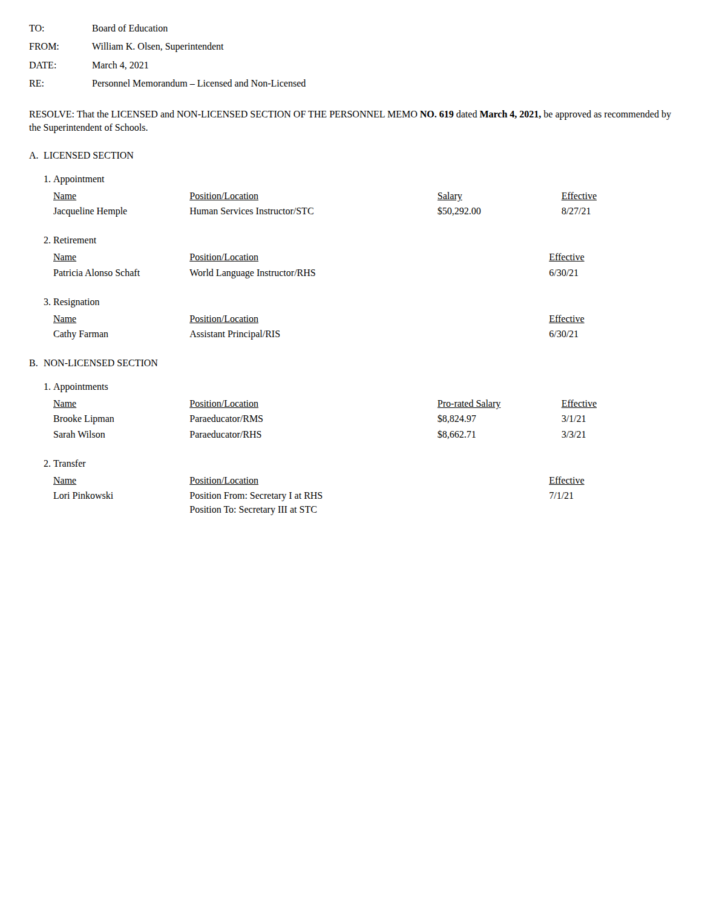| TO: | Board of Education |
| FROM: | William K. Olsen, Superintendent |
| DATE: | March 4, 2021 |
| RE: | Personnel Memorandum – Licensed and Non-Licensed |
RESOLVE: That the LICENSED and NON-LICENSED SECTION OF THE PERSONNEL MEMO NO. 619 dated March 4, 2021, be approved as recommended by the Superintendent of Schools.
A. LICENSED SECTION
Appointment
| Name | Position/Location | Salary | Effective |
| --- | --- | --- | --- |
| Jacqueline Hemple | Human Services Instructor/STC | $50,292.00 | 8/27/21 |
Retirement
| Name | Position/Location | Effective |
| --- | --- | --- |
| Patricia Alonso Schaft | World Language Instructor/RHS | 6/30/21 |
Resignation
| Name | Position/Location | Effective |
| --- | --- | --- |
| Cathy Farman | Assistant Principal/RIS | 6/30/21 |
B. NON-LICENSED SECTION
Appointments
| Name | Position/Location | Pro-rated Salary | Effective |
| --- | --- | --- | --- |
| Brooke Lipman | Paraeducator/RMS | $8,824.97 | 3/1/21 |
| Sarah Wilson | Paraeducator/RHS | $8,662.71 | 3/3/21 |
Transfer
| Name | Position/Location | Effective |
| --- | --- | --- |
| Lori Pinkowski | Position From: Secretary I at RHS Position To: Secretary III at STC | 7/1/21 |